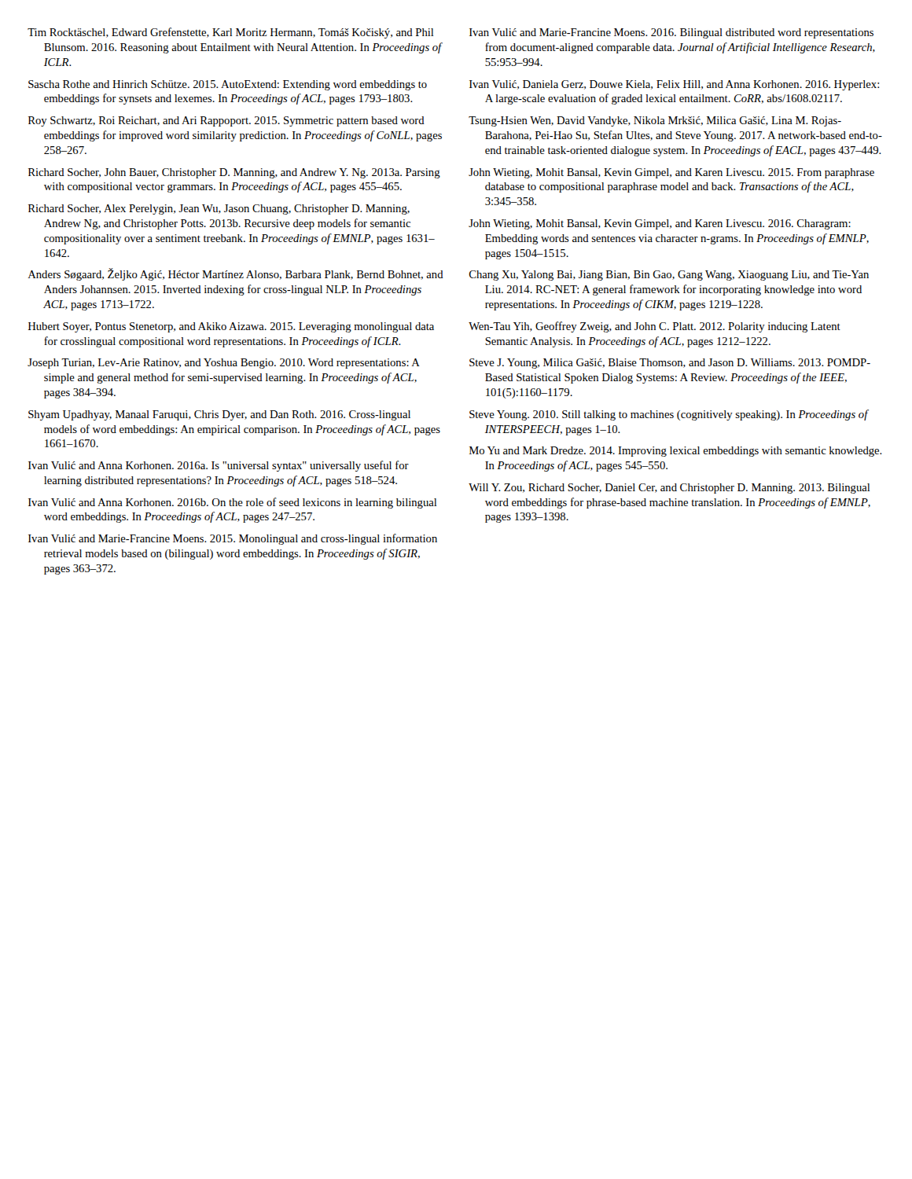Tim Rocktäschel, Edward Grefenstette, Karl Moritz Hermann, Tomáš Kočiský, and Phil Blunsom. 2016. Reasoning about Entailment with Neural Attention. In Proceedings of ICLR.
Sascha Rothe and Hinrich Schütze. 2015. AutoExtend: Extending word embeddings to embeddings for synsets and lexemes. In Proceedings of ACL, pages 1793–1803.
Roy Schwartz, Roi Reichart, and Ari Rappoport. 2015. Symmetric pattern based word embeddings for improved word similarity prediction. In Proceedings of CoNLL, pages 258–267.
Richard Socher, John Bauer, Christopher D. Manning, and Andrew Y. Ng. 2013a. Parsing with compositional vector grammars. In Proceedings of ACL, pages 455–465.
Richard Socher, Alex Perelygin, Jean Wu, Jason Chuang, Christopher D. Manning, Andrew Ng, and Christopher Potts. 2013b. Recursive deep models for semantic compositionality over a sentiment treebank. In Proceedings of EMNLP, pages 1631–1642.
Anders Søgaard, Željko Agić, Héctor Martínez Alonso, Barbara Plank, Bernd Bohnet, and Anders Johannsen. 2015. Inverted indexing for cross-lingual NLP. In Proceedings ACL, pages 1713–1722.
Hubert Soyer, Pontus Stenetorp, and Akiko Aizawa. 2015. Leveraging monolingual data for crosslingual compositional word representations. In Proceedings of ICLR.
Joseph Turian, Lev-Arie Ratinov, and Yoshua Bengio. 2010. Word representations: A simple and general method for semi-supervised learning. In Proceedings of ACL, pages 384–394.
Shyam Upadhyay, Manaal Faruqui, Chris Dyer, and Dan Roth. 2016. Cross-lingual models of word embeddings: An empirical comparison. In Proceedings of ACL, pages 1661–1670.
Ivan Vulić and Anna Korhonen. 2016a. Is "universal syntax" universally useful for learning distributed representations? In Proceedings of ACL, pages 518–524.
Ivan Vulić and Anna Korhonen. 2016b. On the role of seed lexicons in learning bilingual word embeddings. In Proceedings of ACL, pages 247–257.
Ivan Vulić and Marie-Francine Moens. 2015. Monolingual and cross-lingual information retrieval models based on (bilingual) word embeddings. In Proceedings of SIGIR, pages 363–372.
Ivan Vulić and Marie-Francine Moens. 2016. Bilingual distributed word representations from document-aligned comparable data. Journal of Artificial Intelligence Research, 55:953–994.
Ivan Vulić, Daniela Gerz, Douwe Kiela, Felix Hill, and Anna Korhonen. 2016. Hyperlex: A large-scale evaluation of graded lexical entailment. CoRR, abs/1608.02117.
Tsung-Hsien Wen, David Vandyke, Nikola Mrkšić, Milica Gašić, Lina M. Rojas-Barahona, Pei-Hao Su, Stefan Ultes, and Steve Young. 2017. A network-based end-to-end trainable task-oriented dialogue system. In Proceedings of EACL, pages 437–449.
John Wieting, Mohit Bansal, Kevin Gimpel, and Karen Livescu. 2015. From paraphrase database to compositional paraphrase model and back. Transactions of the ACL, 3:345–358.
John Wieting, Mohit Bansal, Kevin Gimpel, and Karen Livescu. 2016. Charagram: Embedding words and sentences via character n-grams. In Proceedings of EMNLP, pages 1504–1515.
Chang Xu, Yalong Bai, Jiang Bian, Bin Gao, Gang Wang, Xiaoguang Liu, and Tie-Yan Liu. 2014. RC-NET: A general framework for incorporating knowledge into word representations. In Proceedings of CIKM, pages 1219–1228.
Wen-Tau Yih, Geoffrey Zweig, and John C. Platt. 2012. Polarity inducing Latent Semantic Analysis. In Proceedings of ACL, pages 1212–1222.
Steve J. Young, Milica Gašić, Blaise Thomson, and Jason D. Williams. 2013. POMDP-Based Statistical Spoken Dialog Systems: A Review. Proceedings of the IEEE, 101(5):1160–1179.
Steve Young. 2010. Still talking to machines (cognitively speaking). In Proceedings of INTERSPEECH, pages 1–10.
Mo Yu and Mark Dredze. 2014. Improving lexical embeddings with semantic knowledge. In Proceedings of ACL, pages 545–550.
Will Y. Zou, Richard Socher, Daniel Cer, and Christopher D. Manning. 2013. Bilingual word embeddings for phrase-based machine translation. In Proceedings of EMNLP, pages 1393–1398.